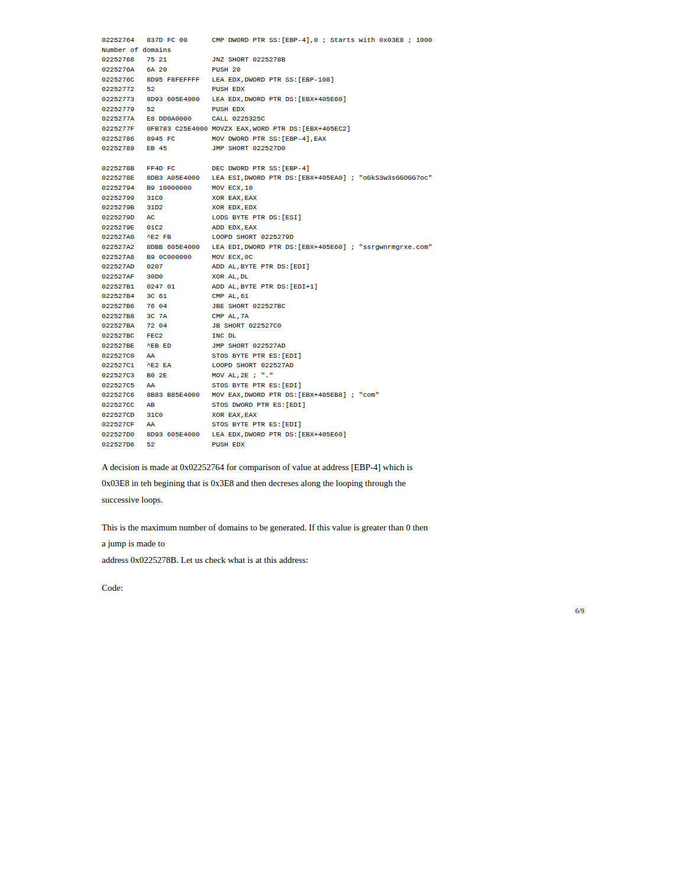02252764   837D FC 00      CMP DWORD PTR SS:[EBP-4],0 ; Starts with 0x03E8 ; 1000
Number of domains
02252768   75 21           JNZ SHORT 0225278B
0225276A   6A 20           PUSH 20
0225276C   8D95 F8FEFFFF   LEA EDX,DWORD PTR SS:[EBP-108]
02252772   52              PUSH EDX
02252773   8D93 605E4000   LEA EDX,DWORD PTR DS:[EBX+405E60]
02252779   52              PUSH EDX
0225277A   E8 DD0A0000     CALL 0225325C
0225277F   0FB783 C25E4000 MOVZX EAX,WORD PTR DS:[EBX+405EC2]
02252786   8945 FC         MOV DWORD PTR SS:[EBP-4],EAX
02252789   EB 45           JMP SHORT 022527D0

0225278B   FF4D FC         DEC DWORD PTR SS:[EBP-4]
0225278E   8DB3 A05E4000   LEA ESI,DWORD PTR DS:[EBX+405EA0] ; "oGkS3w3sGGOGG7oc"
02252794   B9 10000000     MOV ECX,10
02252799   31C0            XOR EAX,EAX
0225279B   31D2            XOR EDX,EDX
0225279D   AC              LODS BYTE PTR DS:[ESI]
0225279E   01C2            ADD EDX,EAX
022527A0   ^E2 FB          LOOPD SHORT 0225279D
022527A2   8DBB 605E4000   LEA EDI,DWORD PTR DS:[EBX+405E60] ; "ssrgwnrmgrxe.com"
022527A8   B9 0C000000     MOV ECX,0C
022527AD   0207            ADD AL,BYTE PTR DS:[EDI]
022527AF   30D0            XOR AL,DL
022527B1   0247 01         ADD AL,BYTE PTR DS:[EDI+1]
022527B4   3C 61           CMP AL,61
022527B6   76 04           JBE SHORT 022527BC
022527B8   3C 7A           CMP AL,7A
022527BA   72 04           JB SHORT 022527C0
022527BC   FEC2            INC DL
022527BE   ^EB ED          JMP SHORT 022527AD
022527C0   AA              STOS BYTE PTR ES:[EDI]
022527C1   ^E2 EA          LOOPD SHORT 022527AD
022527C3   B0 2E           MOV AL,2E ; "."
022527C5   AA              STOS BYTE PTR ES:[EDI]
022527C6   8B83 B85E4000   MOV EAX,DWORD PTR DS:[EBX+405EB8] ; "com"
022527CC   AB              STOS DWORD PTR ES:[EDI]
022527CD   31C0            XOR EAX,EAX
022527CF   AA              STOS BYTE PTR ES:[EDI]
022527D0   8D93 605E4000   LEA EDX,DWORD PTR DS:[EBX+405E60]
022527D6   52              PUSH EDX
A decision is made at 0x02252764 for comparison of value at address [EBP-4] which is
0x03E8 in teh begining that is 0x3E8 and then decreses along the looping through the
successive loops.
This is the maximum number of domains to be generated. If this value is greater than 0 then
a jump is made to
address 0x0225278B. Let us check what is at this address:
Code:
6/9